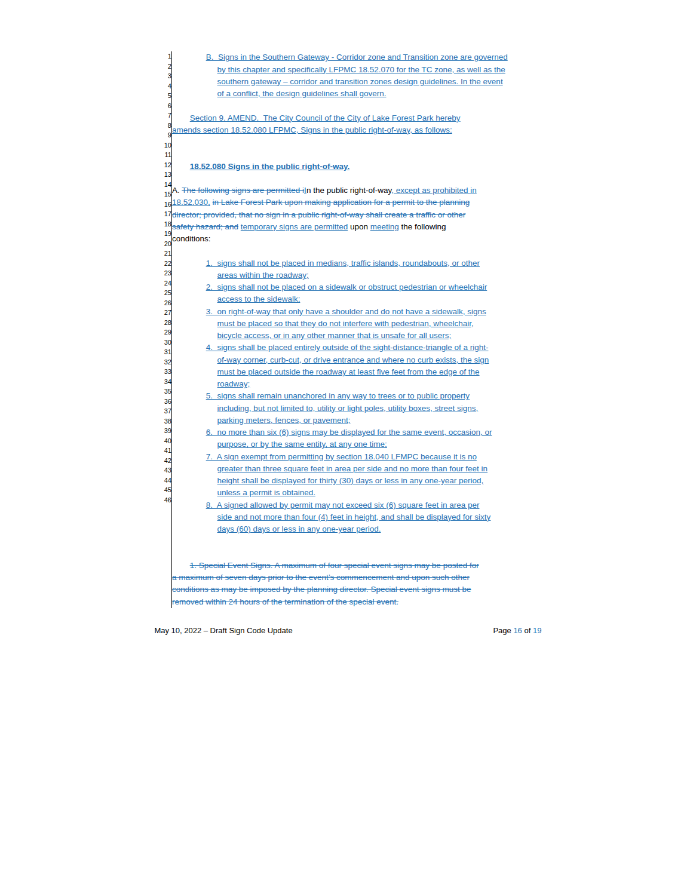| 1 2 3 4 5 6 7 8 9 10 11 12 13 14 15 16 17 18 19 20 21 22 23 24 25 26 27 28 29 30 31 32 33 34 35 36 37 38 39 40 41 42 43 44 45 46 | B. Signs in the Southern Gateway - Corridor zone and Transition zone are governed by this chapter and specifically LFPMC 18.52.070 for the TC zone, as well as the southern gateway – corridor and transition zones design guidelines. In the event of a conflict, the design guidelines shall govern. Section 9. AMEND. The City Council of the City of Lake Forest Park hereby amends section 18.52.080 LFPMC, Signs in the public right-of-way, as follows: 18.52.080 Signs in the public right-of-way. A. The following signs are permitted i I n the public right-of-way , except as prohibited in 18.52.030, in Lake Forest Park upon making application for a permit to the planning director; provided, that no sign in a public right-of-way shall create a traffic or other safety hazard; and temporary signs are permitted upon meeting the following conditions: 1. signs shall not be placed in medians, traffic islands, roundabouts, or other areas within the roadway; 2. signs shall not be placed on a sidewalk or obstruct pedestrian or wheelchair access to the sidewalk; 3. on right-of-way that only have a shoulder and do not have a sidewalk, signs must be placed so that they do not interfere with pedestrian, wheelchair, bicycle access, or in any other manner that is unsafe for all users; 4. signs shall be placed entirely outside of the sight-distance-triangle of a right- of-way corner, curb-cut, or drive entrance and where no curb exists, the sign must be placed outside the roadway at least five feet from the edge of the roadway; 5. signs shall remain unanchored in any way to trees or to public property including, but not limited to, utility or light poles, utility boxes, street signs, parking meters, fences, or pavement; 6. no more than six (6) signs may be displayed for the same event, occasion, or purpose, or by the same entity, at any one time; 7. A sign exempt from permitting by section 18.040 LFMPC because it is no greater than three square feet in area per side and no more than four feet in height shall be displayed for thirty (30) days or less in any one-year period, unless a permit is obtained. 8. A signed allowed by permit may not exceed six (6) square feet in area per side and not more than four (4) feet in height, and shall be displayed for sixty days (60) days or less in any one-year period. 1. Special Event Signs. A maximum of four special event signs may be posted for a maximum of seven days prior to the event’s commencement and upon such other conditions as may be imposed by the planning director. Special event signs must be removed within 24 hours of the termination of the special event. |
May 10, 2022 – Draft Sign Code Update
Page 16 of 19